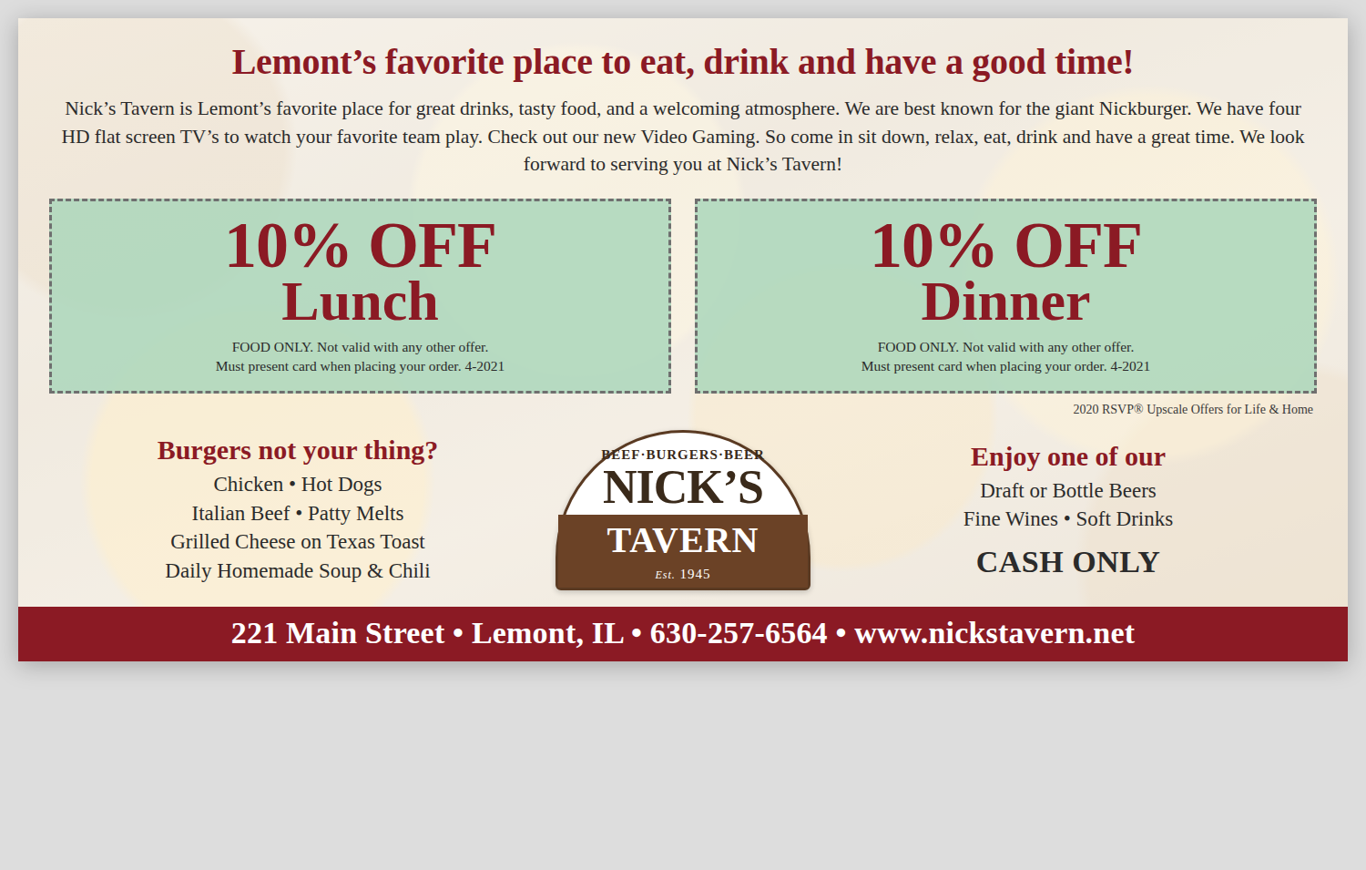Lemont’s favorite place to eat, drink and have a good time!
Nick’s Tavern is Lemont’s favorite place for great drinks, tasty food, and a welcoming atmosphere. We are best known for the giant Nickburger. We have four HD flat screen TV’s to watch your favorite team play. Check out our new Video Gaming. So come in sit down, relax, eat, drink and have a great time. We look forward to serving you at Nick’s Tavern!
10% OFF
Lunch
FOOD ONLY. Not valid with any other offer.
Must present card when placing your order. 4-2021
10% OFF
Dinner
FOOD ONLY. Not valid with any other offer.
Must present card when placing your order. 4-2021
2020 RSVP® Upscale Offers for Life & Home
Burgers not your thing?
Chicken • Hot Dogs
Italian Beef • Patty Melts
Grilled Cheese on Texas Toast
Daily Homemade Soup & Chili
BEEF·BURGERS·BEER
NICK’S
TAVERN
Est. 1945
Enjoy one of our
Draft or Bottle Beers
Fine Wines • Soft Drinks
CASH ONLY
221 Main Street • Lemont, IL • 630-257-6564 • www.nickstavern.net